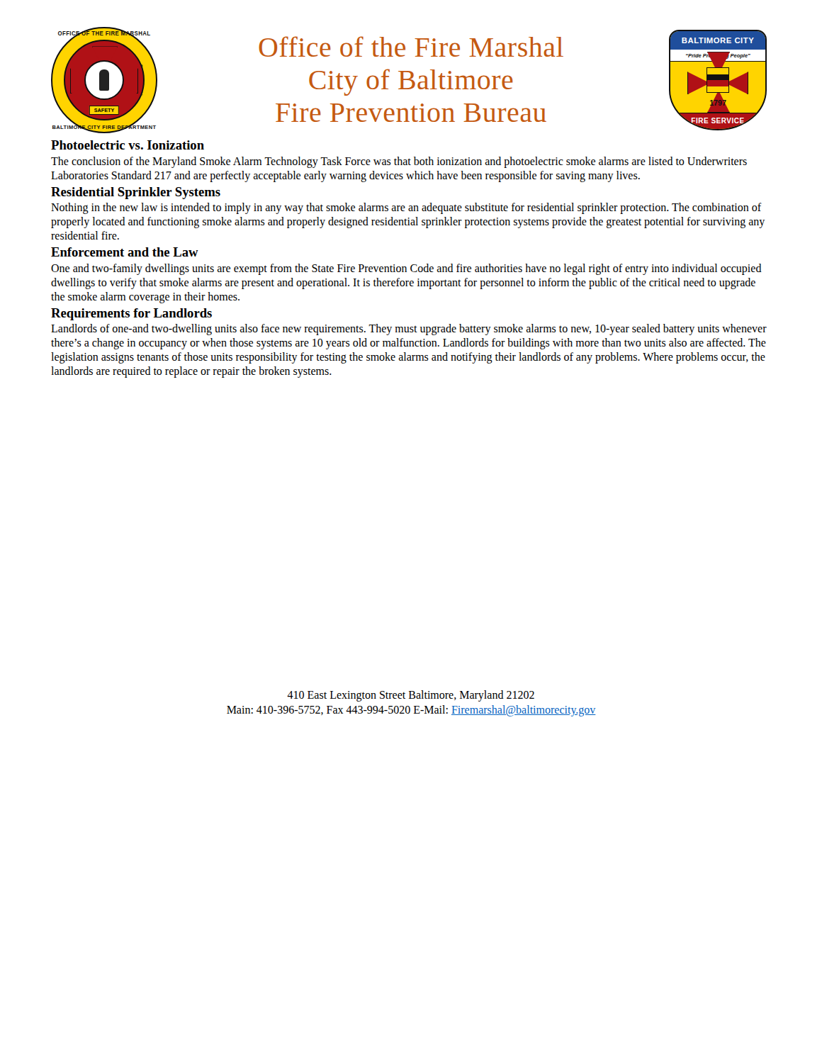OFFICE OF THE FIRE MARSHAL
PREVENTION
EDUCATION
BALTIMORE CITY FIRE DEPARTMENT
SAFETY
Office of the Fire Marshal
City of Baltimore
Fire Prevention Bureau
BALTIMORE CITY
“Pride Protecting People”
1797
FIRE SERVICE
Photoelectric vs. Ionization
The conclusion of the Maryland Smoke Alarm Technology Task Force was that both ionization and photoelectric smoke alarms are listed to Underwriters Laboratories Standard 217 and are perfectly acceptable early warning devices which have been responsible for saving many lives.
Residential Sprinkler Systems
Nothing in the new law is intended to imply in any way that smoke alarms are an adequate substitute for residential sprinkler protection. The combination of properly located and functioning smoke alarms and properly designed residential sprinkler protection systems provide the greatest potential for surviving any residential fire.
Enforcement and the Law
One and two-family dwellings units are exempt from the State Fire Prevention Code and fire authorities have no legal right of entry into individual occupied dwellings to verify that smoke alarms are present and operational. It is therefore important for personnel to inform the public of the critical need to upgrade the smoke alarm coverage in their homes.
Requirements for Landlords
Landlords of one-and two-dwelling units also face new requirements. They must upgrade battery smoke alarms to new, 10-year sealed battery units whenever there’s a change in occupancy or when those systems are 10 years old or malfunction. Landlords for buildings with more than two units also are affected. The legislation assigns tenants of those units responsibility for testing the smoke alarms and notifying their landlords of any problems. Where problems occur, the landlords are required to replace or repair the broken systems.
410 East Lexington Street Baltimore, Maryland 21202
Main: 410-396-5752, Fax 443-994-5020 E-Mail: Firemarshal@baltimorecity.gov